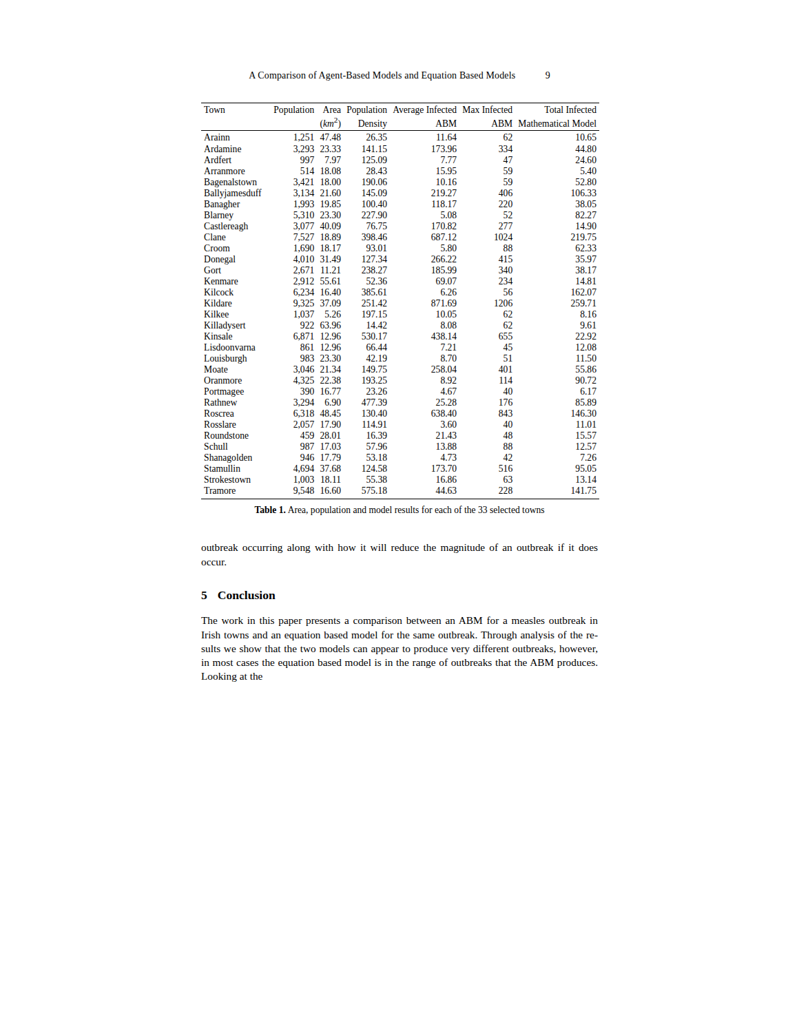A Comparison of Agent-Based Models and Equation Based Models 9
| Town | Population | Area | Population | Average Infected | Max Infected | Total Infected |
| --- | --- | --- | --- | --- | --- | --- |
| | | ( km 2 ) | Density | ABM | ABM | Mathematical Model |
| Arainn | 1,251 | 47.48 | 26.35 | 11.64 | 62 | 10.65 |
| Ardamine | 3,293 | 23.33 | 141.15 | 173.96 | 334 | 44.80 |
| Ardfert | 997 | 7.97 | 125.09 | 7.77 | 47 | 24.60 |
| Arranmore | 514 | 18.08 | 28.43 | 15.95 | 59 | 5.40 |
| Bagenalstown | 3,421 | 18.00 | 190.06 | 10.16 | 59 | 52.80 |
| Ballyjamesduff | 3,134 | 21.60 | 145.09 | 219.27 | 406 | 106.33 |
| Banagher | 1,993 | 19.85 | 100.40 | 118.17 | 220 | 38.05 |
| Blarney | 5,310 | 23.30 | 227.90 | 5.08 | 52 | 82.27 |
| Castlereagh | 3,077 | 40.09 | 76.75 | 170.82 | 277 | 14.90 |
| Clane | 7,527 | 18.89 | 398.46 | 687.12 | 1024 | 219.75 |
| Croom | 1,690 | 18.17 | 93.01 | 5.80 | 88 | 62.33 |
| Donegal | 4,010 | 31.49 | 127.34 | 266.22 | 415 | 35.97 |
| Gort | 2,671 | 11.21 | 238.27 | 185.99 | 340 | 38.17 |
| Kenmare | 2,912 | 55.61 | 52.36 | 69.07 | 234 | 14.81 |
| Kilcock | 6,234 | 16.40 | 385.61 | 6.26 | 56 | 162.07 |
| Kildare | 9,325 | 37.09 | 251.42 | 871.69 | 1206 | 259.71 |
| Kilkee | 1,037 | 5.26 | 197.15 | 10.05 | 62 | 8.16 |
| Killadysert | 922 | 63.96 | 14.42 | 8.08 | 62 | 9.61 |
| Kinsale | 6,871 | 12.96 | 530.17 | 438.14 | 655 | 22.92 |
| Lisdoonvarna | 861 | 12.96 | 66.44 | 7.21 | 45 | 12.08 |
| Louisburgh | 983 | 23.30 | 42.19 | 8.70 | 51 | 11.50 |
| Moate | 3,046 | 21.34 | 149.75 | 258.04 | 401 | 55.86 |
| Oranmore | 4,325 | 22.38 | 193.25 | 8.92 | 114 | 90.72 |
| Portmagee | 390 | 16.77 | 23.26 | 4.67 | 40 | 6.17 |
| Rathnew | 3,294 | 6.90 | 477.39 | 25.28 | 176 | 85.89 |
| Roscrea | 6,318 | 48.45 | 130.40 | 638.40 | 843 | 146.30 |
| Rosslare | 2,057 | 17.90 | 114.91 | 3.60 | 40 | 11.01 |
| Roundstone | 459 | 28.01 | 16.39 | 21.43 | 48 | 15.57 |
| Schull | 987 | 17.03 | 57.96 | 13.88 | 88 | 12.57 |
| Shanagolden | 946 | 17.79 | 53.18 | 4.73 | 42 | 7.26 |
| Stamullin | 4,694 | 37.68 | 124.58 | 173.70 | 516 | 95.05 |
| Strokestown | 1,003 | 18.11 | 55.38 | 16.86 | 63 | 13.14 |
| Tramore | 9,548 | 16.60 | 575.18 | 44.63 | 228 | 141.75 |
Table 1. Area, population and model results for each of the 33 selected towns
outbreak occurring along with how it will reduce the magnitude of an outbreak if it does occur.
5 Conclusion
The work in this paper presents a comparison between an ABM for a measles outbreak in Irish towns and an equation based model for the same outbreak. Through analysis of the results we show that the two models can appear to produce very different outbreaks, however, in most cases the equation based model is in the range of outbreaks that the ABM produces. Looking at the